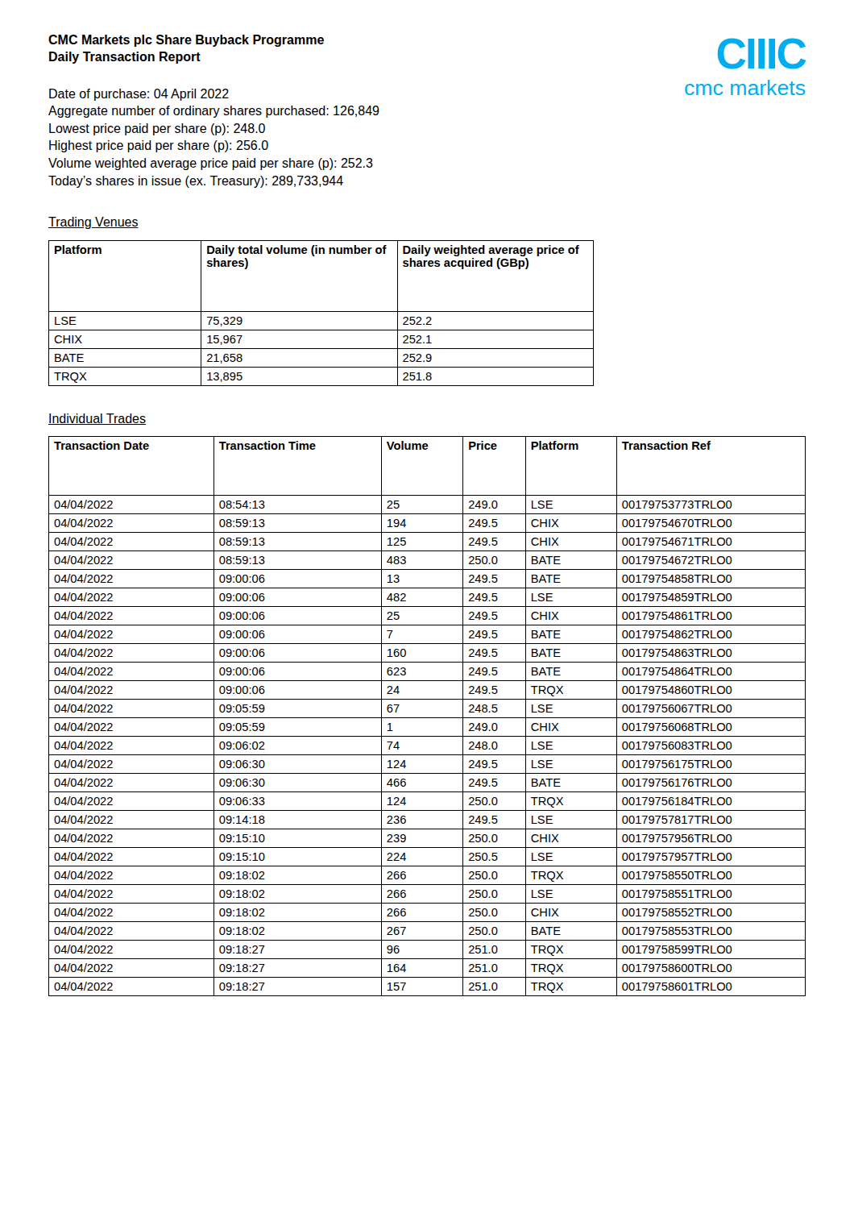CMC Markets plc Share Buyback Programme
Daily Transaction Report
Date of purchase: 04 April 2022
Aggregate number of ordinary shares purchased: 126,849
Lowest price paid per share (p): 248.0
Highest price paid per share (p): 256.0
Volume weighted average price paid per share (p): 252.3
Today’s shares in issue (ex. Treasury): 289,733,944
CIIIC
cmc markets
Trading Venues
| Platform | Daily total volume (in number of shares) | Daily weighted average price of shares acquired (GBp) |
| --- | --- | --- |
| LSE | 75,329 | 252.2 |
| CHIX | 15,967 | 252.1 |
| BATE | 21,658 | 252.9 |
| TRQX | 13,895 | 251.8 |
Individual Trades
| Transaction Date | Transaction Time | Volume | Price | Platform | Transaction Ref |
| --- | --- | --- | --- | --- | --- |
| 04/04/2022 | 08:54:13 | 25 | 249.0 | LSE | 00179753773TRLO0 |
| 04/04/2022 | 08:59:13 | 194 | 249.5 | CHIX | 00179754670TRLO0 |
| 04/04/2022 | 08:59:13 | 125 | 249.5 | CHIX | 00179754671TRLO0 |
| 04/04/2022 | 08:59:13 | 483 | 250.0 | BATE | 00179754672TRLO0 |
| 04/04/2022 | 09:00:06 | 13 | 249.5 | BATE | 00179754858TRLO0 |
| 04/04/2022 | 09:00:06 | 482 | 249.5 | LSE | 00179754859TRLO0 |
| 04/04/2022 | 09:00:06 | 25 | 249.5 | CHIX | 00179754861TRLO0 |
| 04/04/2022 | 09:00:06 | 7 | 249.5 | BATE | 00179754862TRLO0 |
| 04/04/2022 | 09:00:06 | 160 | 249.5 | BATE | 00179754863TRLO0 |
| 04/04/2022 | 09:00:06 | 623 | 249.5 | BATE | 00179754864TRLO0 |
| 04/04/2022 | 09:00:06 | 24 | 249.5 | TRQX | 00179754860TRLO0 |
| 04/04/2022 | 09:05:59 | 67 | 248.5 | LSE | 00179756067TRLO0 |
| 04/04/2022 | 09:05:59 | 1 | 249.0 | CHIX | 00179756068TRLO0 |
| 04/04/2022 | 09:06:02 | 74 | 248.0 | LSE | 00179756083TRLO0 |
| 04/04/2022 | 09:06:30 | 124 | 249.5 | LSE | 00179756175TRLO0 |
| 04/04/2022 | 09:06:30 | 466 | 249.5 | BATE | 00179756176TRLO0 |
| 04/04/2022 | 09:06:33 | 124 | 250.0 | TRQX | 00179756184TRLO0 |
| 04/04/2022 | 09:14:18 | 236 | 249.5 | LSE | 00179757817TRLO0 |
| 04/04/2022 | 09:15:10 | 239 | 250.0 | CHIX | 00179757956TRLO0 |
| 04/04/2022 | 09:15:10 | 224 | 250.5 | LSE | 00179757957TRLO0 |
| 04/04/2022 | 09:18:02 | 266 | 250.0 | TRQX | 00179758550TRLO0 |
| 04/04/2022 | 09:18:02 | 266 | 250.0 | LSE | 00179758551TRLO0 |
| 04/04/2022 | 09:18:02 | 266 | 250.0 | CHIX | 00179758552TRLO0 |
| 04/04/2022 | 09:18:02 | 267 | 250.0 | BATE | 00179758553TRLO0 |
| 04/04/2022 | 09:18:27 | 96 | 251.0 | TRQX | 00179758599TRLO0 |
| 04/04/2022 | 09:18:27 | 164 | 251.0 | TRQX | 00179758600TRLO0 |
| 04/04/2022 | 09:18:27 | 157 | 251.0 | TRQX | 00179758601TRLO0 |